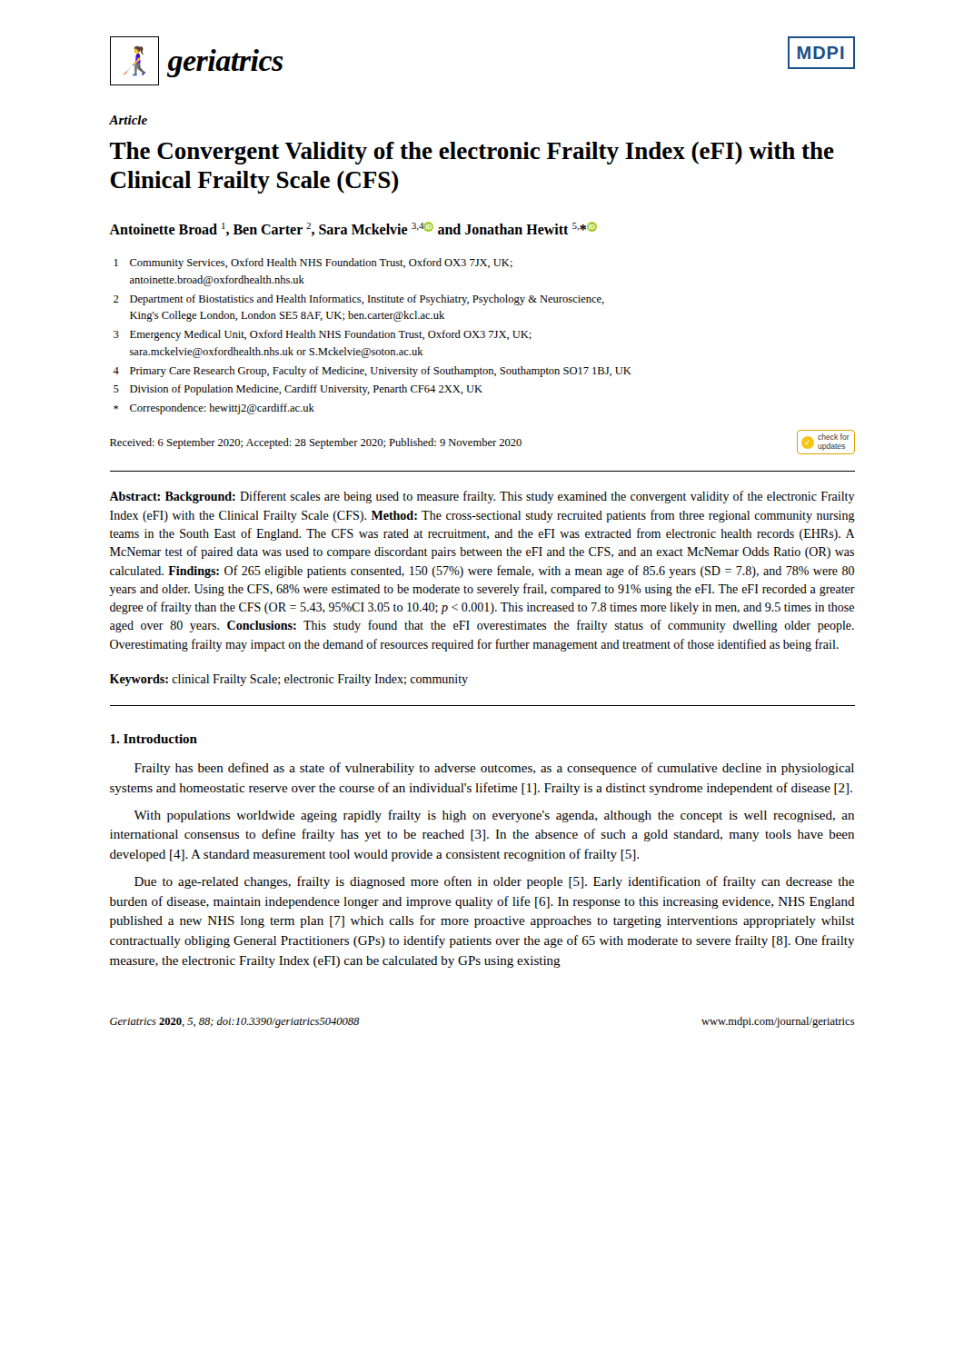👩‍🦯
geriatrics
MDPI
Article
The Convergent Validity of the electronic Frailty Index (eFI) with the Clinical Frailty Scale (CFS)
Antoinette Broad 1, Ben Carter 2, Sara Mckelvie 3,4iD and Jonathan Hewitt 5,*iD
Community Services, Oxford Health NHS Foundation Trust, Oxford OX3 7JX, UK;
antoinette.broad@oxfordhealth.nhs.uk
Department of Biostatistics and Health Informatics, Institute of Psychiatry, Psychology & Neuroscience,
King's College London, London SE5 8AF, UK; ben.carter@kcl.ac.uk
Emergency Medical Unit, Oxford Health NHS Foundation Trust, Oxford OX3 7JX, UK;
sara.mckelvie@oxfordhealth.nhs.uk or S.Mckelvie@soton.ac.uk
Primary Care Research Group, Faculty of Medicine, University of Southampton, Southampton SO17 1BJ, UK
Division of Population Medicine, Cardiff University, Penarth CF64 2XX, UK
Correspondence: hewittj2@cardiff.ac.uk
Received: 6 September 2020; Accepted: 28 September 2020; Published: 9 November 2020 check for
updates
Abstract: Background: Different scales are being used to measure frailty. This study examined the convergent validity of the electronic Frailty Index (eFI) with the Clinical Frailty Scale (CFS). Method: The cross-sectional study recruited patients from three regional community nursing teams in the South East of England. The CFS was rated at recruitment, and the eFI was extracted from electronic health records (EHRs). A McNemar test of paired data was used to compare discordant pairs between the eFI and the CFS, and an exact McNemar Odds Ratio (OR) was calculated. Findings: Of 265 eligible patients consented, 150 (57%) were female, with a mean age of 85.6 years (SD = 7.8), and 78% were 80 years and older. Using the CFS, 68% were estimated to be moderate to severely frail, compared to 91% using the eFI. The eFI recorded a greater degree of frailty than the CFS (OR = 5.43, 95%CI 3.05 to 10.40; p < 0.001). This increased to 7.8 times more likely in men, and 9.5 times in those aged over 80 years. Conclusions: This study found that the eFI overestimates the frailty status of community dwelling older people. Overestimating frailty may impact on the demand of resources required for further management and treatment of those identified as being frail.
Keywords: clinical Frailty Scale; electronic Frailty Index; community
1. Introduction
Frailty has been defined as a state of vulnerability to adverse outcomes, as a consequence of cumulative decline in physiological systems and homeostatic reserve over the course of an individual's lifetime [1]. Frailty is a distinct syndrome independent of disease [2].
With populations worldwide ageing rapidly frailty is high on everyone's agenda, although the concept is well recognised, an international consensus to define frailty has yet to be reached [3]. In the absence of such a gold standard, many tools have been developed [4]. A standard measurement tool would provide a consistent recognition of frailty [5].
Due to age-related changes, frailty is diagnosed more often in older people [5]. Early identification of frailty can decrease the burden of disease, maintain independence longer and improve quality of life [6]. In response to this increasing evidence, NHS England published a new NHS long term plan [7] which calls for more proactive approaches to targeting interventions appropriately whilst contractually obliging General Practitioners (GPs) to identify patients over the age of 65 with moderate to severe frailty [8]. One frailty measure, the electronic Frailty Index (eFI) can be calculated by GPs using existing
Geriatrics 2020, 5, 88; doi:10.3390/geriatrics5040088
www.mdpi.com/journal/geriatrics